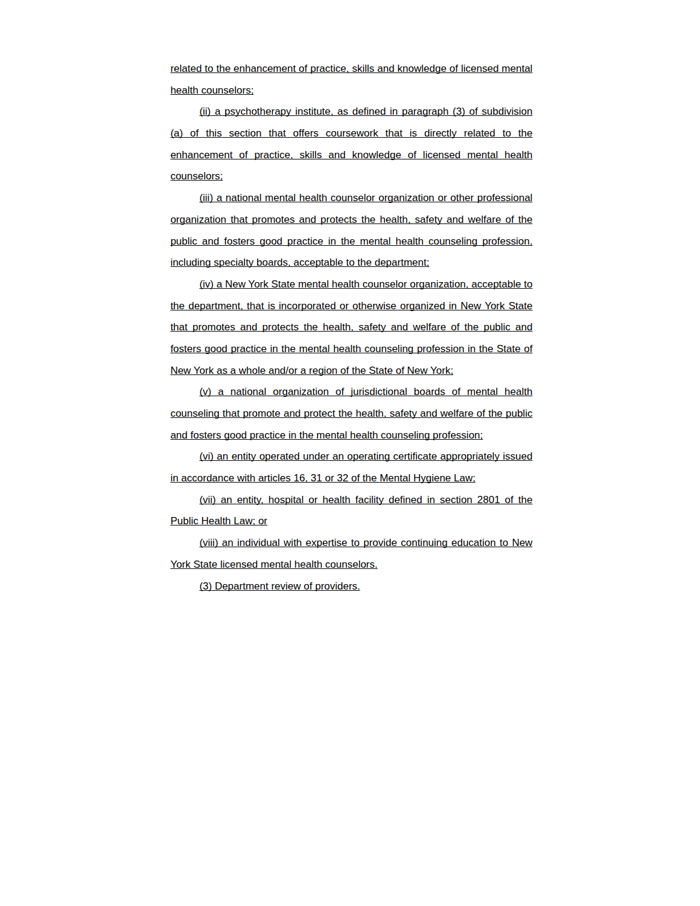related to the enhancement of practice, skills and knowledge of licensed mental health counselors;
(ii) a psychotherapy institute, as defined in paragraph (3) of subdivision (a) of this section that offers coursework that is directly related to the enhancement of practice, skills and knowledge of licensed mental health counselors;
(iii) a national mental health counselor organization or other professional organization that promotes and protects the health, safety and welfare of the public and fosters good practice in the mental health counseling profession, including specialty boards, acceptable to the department;
(iv) a New York State mental health counselor organization, acceptable to the department, that is incorporated or otherwise organized in New York State that promotes and protects the health, safety and welfare of the public and fosters good practice in the mental health counseling profession in the State of New York as a whole and/or a region of the State of New York;
(v) a national organization of jurisdictional boards of mental health counseling that promote and protect the health, safety and welfare of the public and fosters good practice in the mental health counseling profession;
(vi) an entity operated under an operating certificate appropriately issued in accordance with articles 16, 31 or 32 of the Mental Hygiene Law;
(vii) an entity, hospital or health facility defined in section 2801 of the Public Health Law; or
(viii) an individual with expertise to provide continuing education to New York State licensed mental health counselors.
(3) Department review of providers.